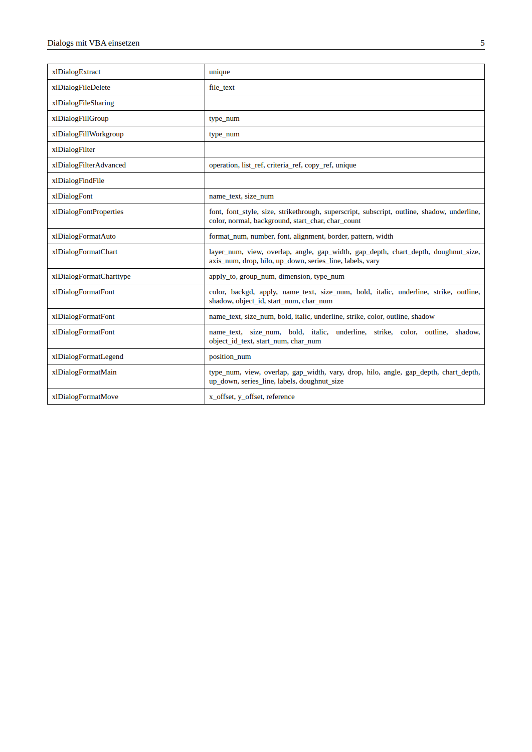Dialogs mit VBA einsetzen 5
| xlDialogExtract | unique |
| xlDialogFileDelete | file_text |
| xlDialogFileSharing | |
| xlDialogFillGroup | type_num |
| xlDialogFillWorkgroup | type_num |
| xlDialogFilter | |
| xlDialogFilterAdvanced | operation, list_ref, criteria_ref, copy_ref, unique |
| xlDialogFindFile | |
| xlDialogFont | name_text, size_num |
| xlDialogFontProperties | font, font_style, size, strikethrough, superscript, subscript, outline, shadow, underline, color, normal, background, start_char, char_count |
| xlDialogFormatAuto | format_num, number, font, alignment, border, pattern, width |
| xlDialogFormatChart | layer_num, view, overlap, angle, gap_width, gap_depth, chart_depth, doughnut_size, axis_num, drop, hilo, up_down, series_line, labels, vary |
| xlDialogFormatCharttype | apply_to, group_num, dimension, type_num |
| xlDialogFormatFont | color, backgd, apply, name_text, size_num, bold, italic, underline, strike, outline, shadow, object_id, start_num, char_num |
| xlDialogFormatFont | name_text, size_num, bold, italic, underline, strike, color, outline, shadow |
| xlDialogFormatFont | name_text, size_num, bold, italic, underline, strike, color, outline, shadow, object_id_text, start_num, char_num |
| xlDialogFormatLegend | position_num |
| xlDialogFormatMain | type_num, view, overlap, gap_width, vary, drop, hilo, angle, gap_depth, chart_depth, up_down, series_line, labels, doughnut_size |
| xlDialogFormatMove | x_offset, y_offset, reference |